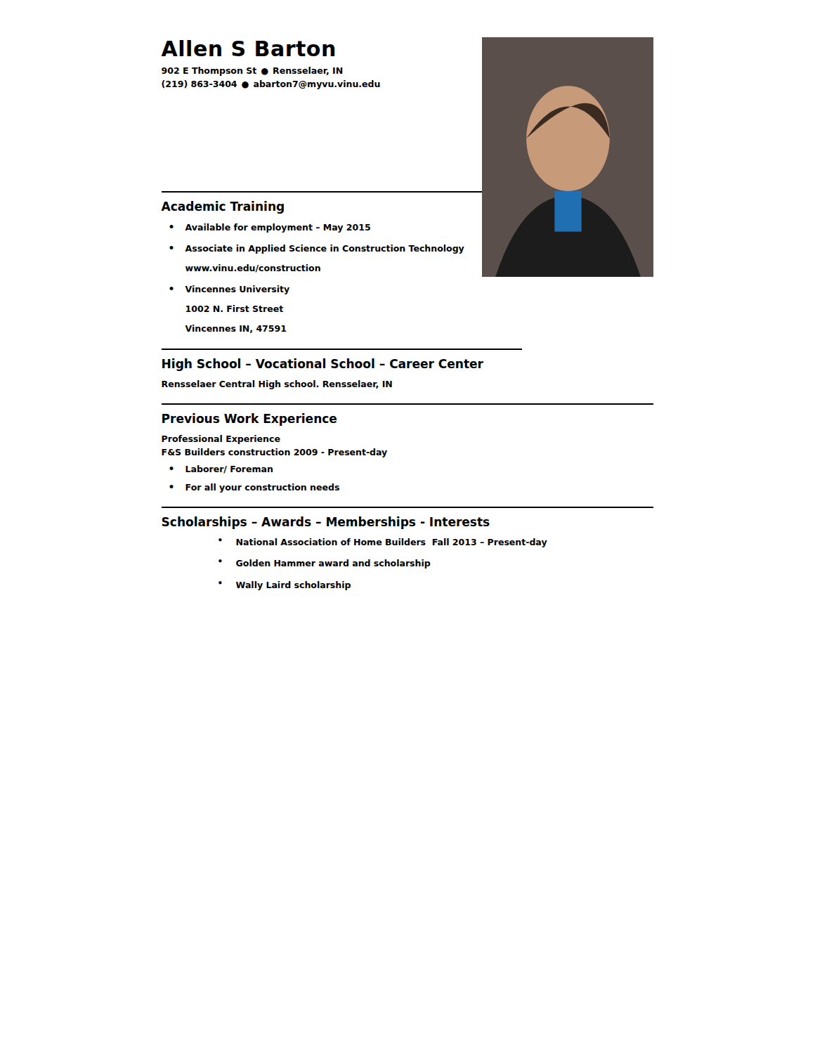Allen S Barton
902 E Thompson St●Rensselaer, IN
(219) 863-3404●abarton7@myvu.vinu.edu
Academic Training
Available for employment – May 2015
Associate in Applied Science in Construction Technology www.vinu.edu/construction
Vincennes University 1002 N. First Street Vincennes IN, 47591
High School – Vocational School – Career Center
Rensselaer Central High school. Rensselaer, IN
Previous Work Experience
Professional Experience
F&S Builders construction 2009 - Present-day
Laborer/ Foreman
For all your construction needs
Scholarships – Awards – Memberships - Interests
National Association of Home Builders Fall 2013 – Present-day
Golden Hammer award and scholarship
Wally Laird scholarship